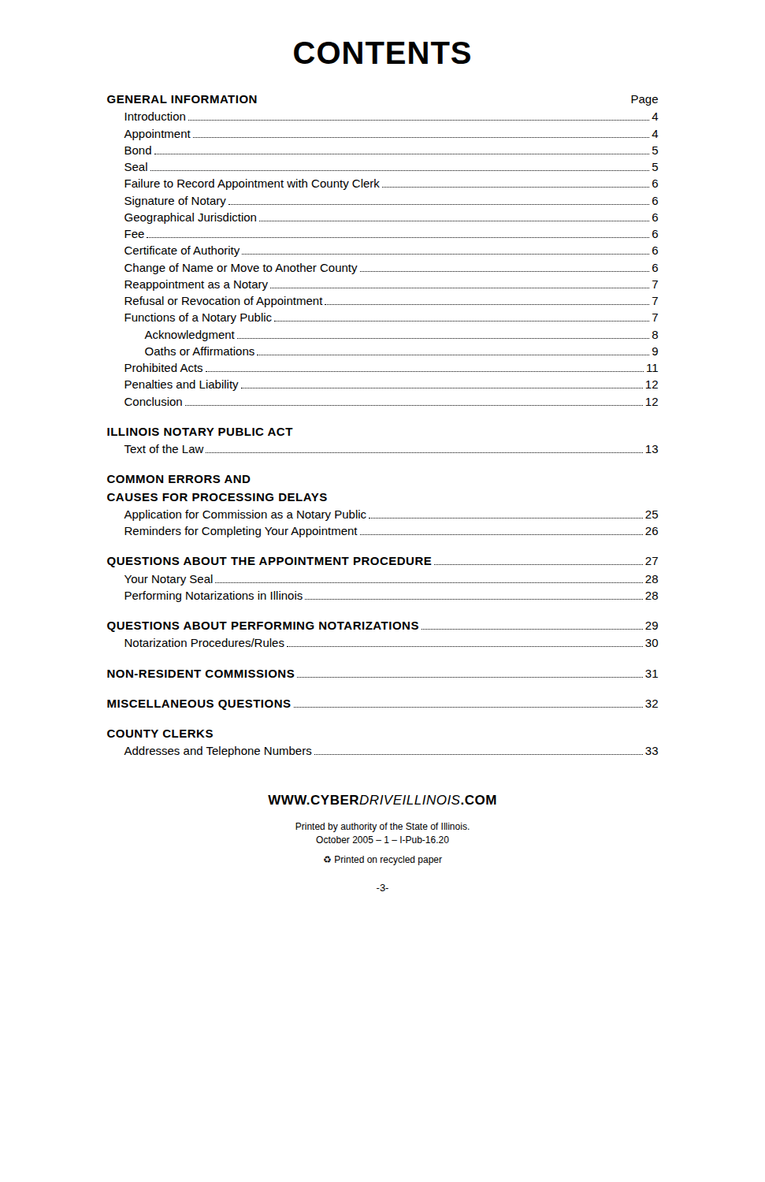CONTENTS
GENERAL INFORMATION
Page
Introduction 4
Appointment 4
Bond 5
Seal 5
Failure to Record Appointment with County Clerk 6
Signature of Notary 6
Geographical Jurisdiction 6
Fee 6
Certificate of Authority 6
Change of Name or Move to Another County 6
Reappointment as a Notary 7
Refusal or Revocation of Appointment 7
Functions of a Notary Public 7
Acknowledgment 8
Oaths or Affirmations 9
Prohibited Acts 11
Penalties and Liability 12
Conclusion 12
ILLINOIS NOTARY PUBLIC ACT
Text of the Law 13
COMMON ERRORS AND
CAUSES FOR PROCESSING DELAYS
Application for Commission as a Notary Public 25
Reminders for Completing Your Appointment 26
QUESTIONS ABOUT THE APPOINTMENT PROCEDURE 27
Your Notary Seal 28
Performing Notarizations in Illinois 28
QUESTIONS ABOUT PERFORMING NOTARIZATIONS 29
Notarization Procedures/Rules 30
NON-RESIDENT COMMISSIONS 31
MISCELLANEOUS QUESTIONS 32
COUNTY CLERKS
Addresses and Telephone Numbers 33
WWW. CYBER DRIVEILLINOIS.COM
Printed by authority of the State of Illinois.
October 2005 – 1 – I-Pub-16.20
♻ Printed on recycled paper
-3-